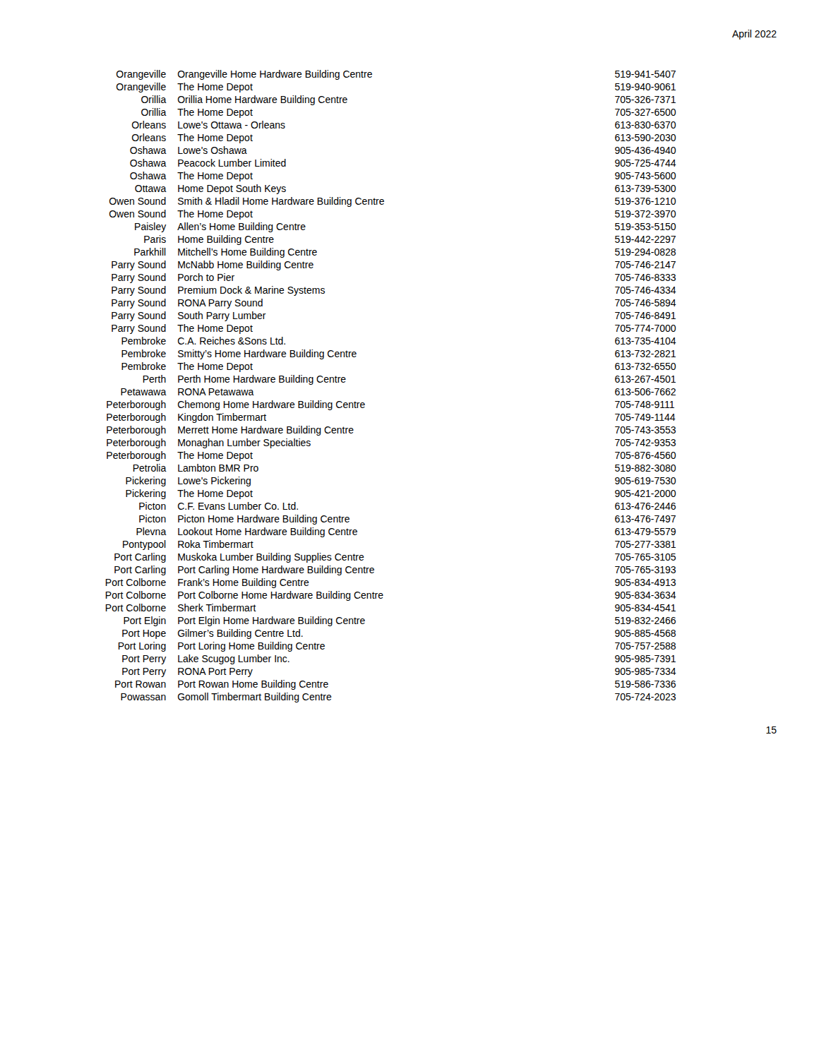April 2022
| Orangeville | Orangeville Home Hardware Building Centre | 519-941-5407 |
| Orangeville | The Home Depot | 519-940-9061 |
| Orillia | Orillia Home Hardware Building Centre | 705-326-7371 |
| Orillia | The Home Depot | 705-327-6500 |
| Orleans | Lowe's Ottawa - Orleans | 613-830-6370 |
| Orleans | The Home Depot | 613-590-2030 |
| Oshawa | Lowe's Oshawa | 905-436-4940 |
| Oshawa | Peacock Lumber Limited | 905-725-4744 |
| Oshawa | The Home Depot | 905-743-5600 |
| Ottawa | Home Depot South Keys | 613-739-5300 |
| Owen Sound | Smith & Hladil Home Hardware Building Centre | 519-376-1210 |
| Owen Sound | The Home Depot | 519-372-3970 |
| Paisley | Allen’s Home Building Centre | 519-353-5150 |
| Paris | Home Building Centre | 519-442-2297 |
| Parkhill | Mitchell’s Home Building Centre | 519-294-0828 |
| Parry Sound | McNabb Home Building Centre | 705-746-2147 |
| Parry Sound | Porch to Pier | 705-746-8333 |
| Parry Sound | Premium Dock & Marine Systems | 705-746-4334 |
| Parry Sound | RONA Parry Sound | 705-746-5894 |
| Parry Sound | South Parry Lumber | 705-746-8491 |
| Parry Sound | The Home Depot | 705-774-7000 |
| Pembroke | C.A. Reiches &Sons Ltd. | 613-735-4104 |
| Pembroke | Smitty’s Home Hardware Building Centre | 613-732-2821 |
| Pembroke | The Home Depot | 613-732-6550 |
| Perth | Perth Home Hardware Building Centre | 613-267-4501 |
| Petawawa | RONA Petawawa | 613-506-7662 |
| Peterborough | Chemong Home Hardware Building Centre | 705-748-9111 |
| Peterborough | Kingdon Timbermart | 705-749-1144 |
| Peterborough | Merrett Home Hardware Building Centre | 705-743-3553 |
| Peterborough | Monaghan Lumber Specialties | 705-742-9353 |
| Peterborough | The Home Depot | 705-876-4560 |
| Petrolia | Lambton BMR Pro | 519-882-3080 |
| Pickering | Lowe's Pickering | 905-619-7530 |
| Pickering | The Home Depot | 905-421-2000 |
| Picton | C.F. Evans Lumber Co. Ltd. | 613-476-2446 |
| Picton | Picton Home Hardware Building Centre | 613-476-7497 |
| Plevna | Lookout Home Hardware Building Centre | 613-479-5579 |
| Pontypool | Roka Timbermart | 705-277-3381 |
| Port Carling | Muskoka Lumber Building Supplies Centre | 705-765-3105 |
| Port Carling | Port Carling Home Hardware Building Centre | 705-765-3193 |
| Port Colborne | Frank’s Home Building Centre | 905-834-4913 |
| Port Colborne | Port Colborne Home Hardware Building Centre | 905-834-3634 |
| Port Colborne | Sherk Timbermart | 905-834-4541 |
| Port Elgin | Port Elgin Home Hardware Building Centre | 519-832-2466 |
| Port Hope | Gilmer’s Building Centre Ltd. | 905-885-4568 |
| Port Loring | Port Loring Home Building Centre | 705-757-2588 |
| Port Perry | Lake Scugog Lumber Inc. | 905-985-7391 |
| Port Perry | RONA Port Perry | 905-985-7334 |
| Port Rowan | Port Rowan Home Building Centre | 519-586-7336 |
| Powassan | Gomoll Timbermart Building Centre | 705-724-2023 |
15